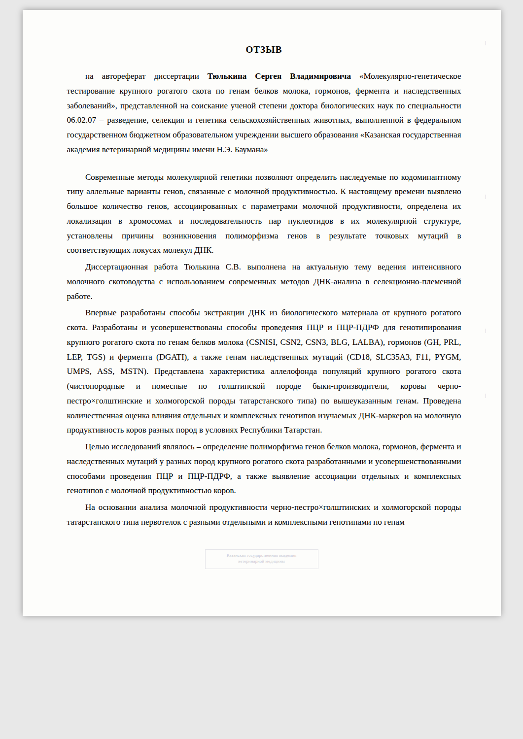ОТЗЫВ
на автореферат диссертации Тюлькина Сергея Владимировича «Молекулярно-генетическое тестирование крупного рогатого скота по генам белков молока, гормонов, фермента и наследственных заболеваний», представленной на соискание ученой степени доктора биологических наук по специальности 06.02.07 – разведение, селекция и генетика сельскохозяйственных животных, выполненной в федеральном государственном бюджетном образовательном учреждении высшего образования «Казанская государственная академия ветеринарной медицины имени Н.Э. Баумана»
Современные методы молекулярной генетики позволяют определить наследуемые по кодоминантному типу аллельные варианты генов, связанные с молочной продуктивностью. К настоящему времени выявлено большое количество генов, ассоциированных с параметрами молочной продуктивности, определена их локализация в хромосомах и последовательность пар нуклеотидов в их молекулярной структуре, установлены причины возникновения полиморфизма генов в результате точковых мутаций в соответствующих локусах молекул ДНК.
Диссертационная работа Тюлькина С.В. выполнена на актуальную тему ведения интенсивного молочного скотоводства с использованием современных методов ДНК-анализа в селекционно-племенной работе.
Впервые разработаны способы экстракции ДНК из биологического материала от крупного рогатого скота. Разработаны и усовершенствованы способы проведения ПЦР и ПЦР-ПДРФ для генотипирования крупного рогатого скота по генам белков молока (CSNISI, CSN2, CSN3, BLG, LALBA), гормонов (GH, PRL, LEP, TGS) и фермента (DGATI), а также генам наследственных мутаций (CD18, SLC35A3, F11, PYGM, UMPS, ASS, MSTN). Представлена характеристика аллелофонда популяций крупного рогатого скота (чистопородные и помесные по голштинской породе быки-производители, коровы черно-пестро×голштинские и холмогорской породы татарстанского типа) по вышеуказанным генам. Проведена количественная оценка влияния отдельных и комплексных генотипов изучаемых ДНК-маркеров на молочную продуктивность коров разных пород в условиях Республики Татарстан.
Целью исследований являлось – определение полиморфизма генов белков молока, гормонов, фермента и наследственных мутаций у разных пород крупного рогатого скота разработанными и усовершенствованными способами проведения ПЦР и ПЦР-ПДРФ, а также выявление ассоциации отдельных и комплексных генотипов с молочной продуктивностью коров.
На основании анализа молочной продуктивности черно-пестро×голштинских и холмогорской породы татарстанского типа первотелок с разными отдельными и комплексными генотипами по генам
Казанская государственная академия
ветеринарной медицины
| | | |